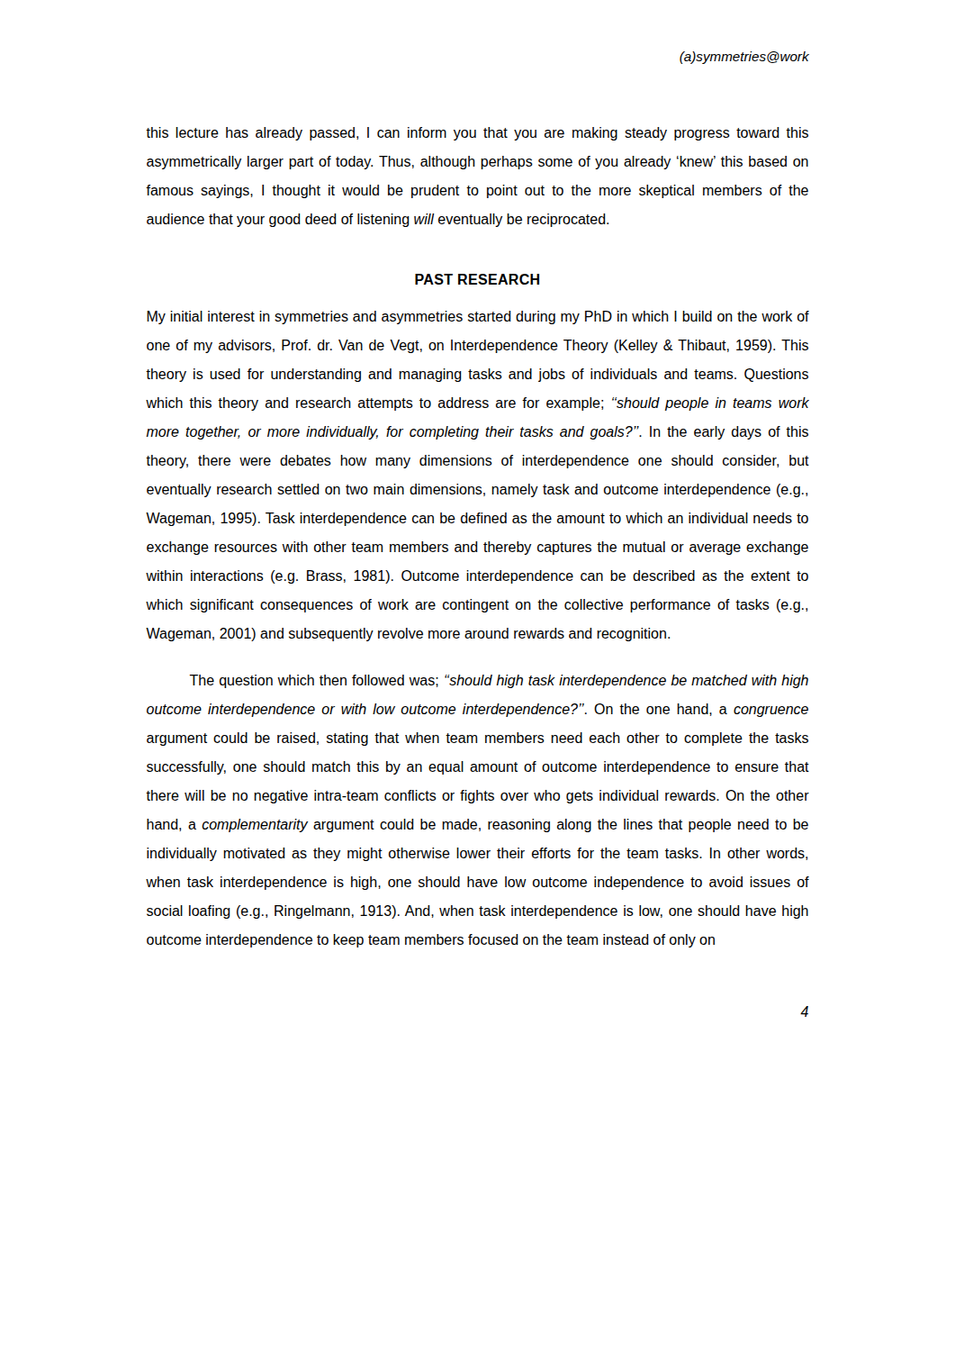(a)symmetries@work
this lecture has already passed, I can inform you that you are making steady progress toward this asymmetrically larger part of today. Thus, although perhaps some of you already ‘knew’ this based on famous sayings, I thought it would be prudent to point out to the more skeptical members of the audience that your good deed of listening will eventually be reciprocated.
Past Research
My initial interest in symmetries and asymmetries started during my PhD in which I build on the work of one of my advisors, Prof. dr. Van de Vegt, on Interdependence Theory (Kelley & Thibaut, 1959). This theory is used for understanding and managing tasks and jobs of individuals and teams. Questions which this theory and research attempts to address are for example; ‘‘should people in teams work more together, or more individually, for completing their tasks and goals?’’. In the early days of this theory, there were debates how many dimensions of interdependence one should consider, but eventually research settled on two main dimensions, namely task and outcome interdependence (e.g., Wageman, 1995). Task interdependence can be defined as the amount to which an individual needs to exchange resources with other team members and thereby captures the mutual or average exchange within interactions (e.g. Brass, 1981). Outcome interdependence can be described as the extent to which significant consequences of work are contingent on the collective performance of tasks (e.g., Wageman, 2001) and subsequently revolve more around rewards and recognition.
The question which then followed was; ‘‘should high task interdependence be matched with high outcome interdependence or with low outcome interdependence?’’. On the one hand, a congruence argument could be raised, stating that when team members need each other to complete the tasks successfully, one should match this by an equal amount of outcome interdependence to ensure that there will be no negative intra-team conflicts or fights over who gets individual rewards. On the other hand, a complementarity argument could be made, reasoning along the lines that people need to be individually motivated as they might otherwise lower their efforts for the team tasks. In other words, when task interdependence is high, one should have low outcome independence to avoid issues of social loafing (e.g., Ringelmann, 1913). And, when task interdependence is low, one should have high outcome interdependence to keep team members focused on the team instead of only on
4